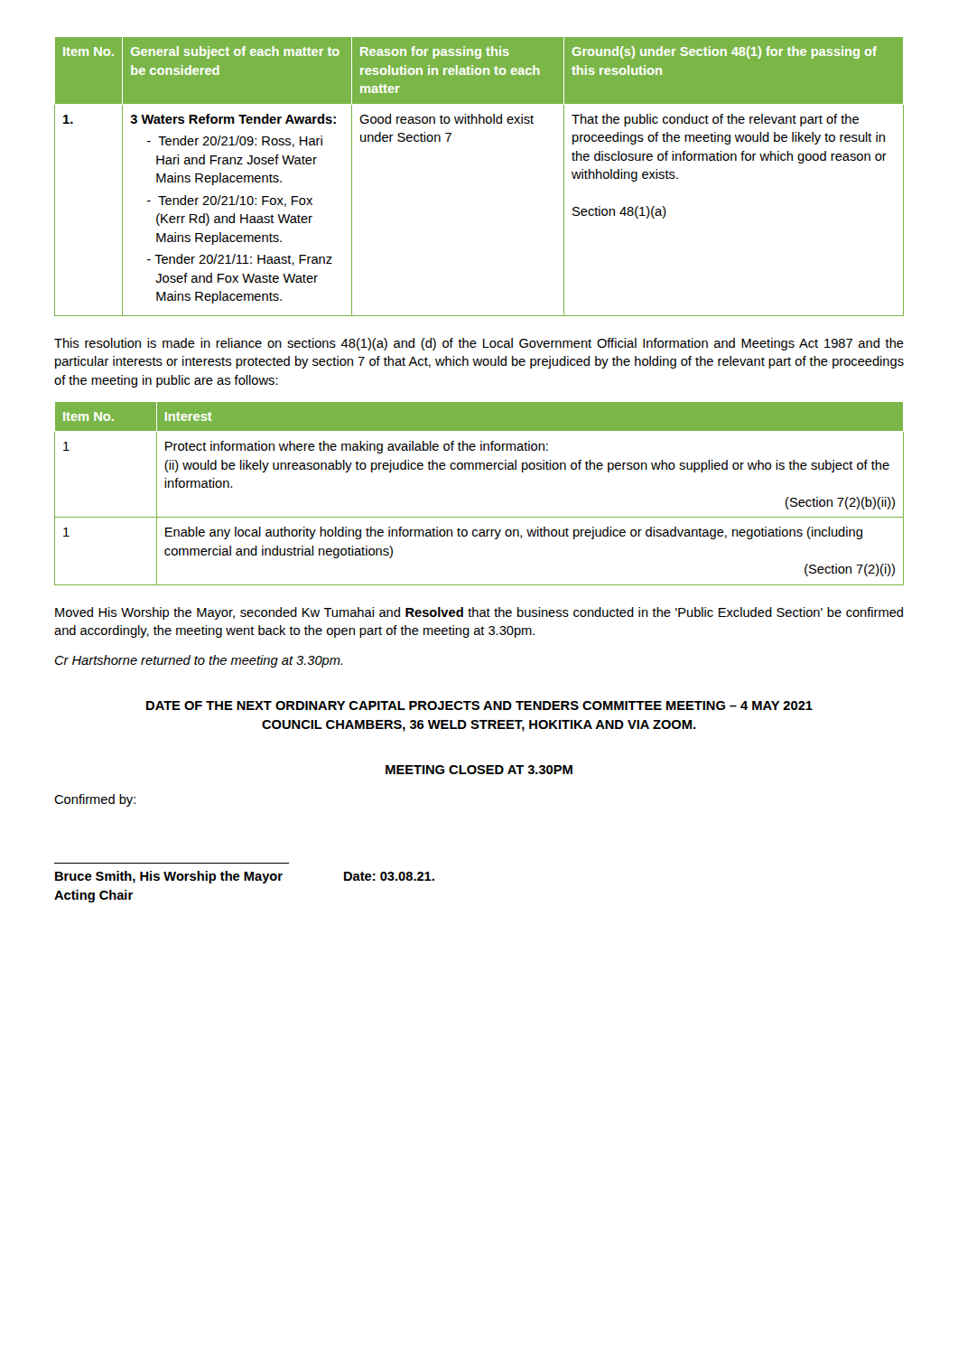| Item No. | General subject of each matter to be considered | Reason for passing this resolution in relation to each matter | Ground(s) under Section 48(1) for the passing of this resolution |
| --- | --- | --- | --- |
| 1. | 3 Waters Reform Tender Awards: - Tender 20/21/09: Ross, Hari Hari and Franz Josef Water Mains Replacements. - Tender 20/21/10: Fox, Fox (Kerr Rd) and Haast Water Mains Replacements. - Tender 20/21/11: Haast, Franz Josef and Fox Waste Water Mains Replacements. | Good reason to withhold exist under Section 7 | That the public conduct of the relevant part of the proceedings of the meeting would be likely to result in the disclosure of information for which good reason or withholding exists. Section 48(1)(a) |
This resolution is made in reliance on sections 48(1)(a) and (d) of the Local Government Official Information and Meetings Act 1987 and the particular interests or interests protected by section 7 of that Act, which would be prejudiced by the holding of the relevant part of the proceedings of the meeting in public are as follows:
| Item No. | Interest |
| --- | --- |
| 1 | Protect information where the making available of the information: (ii) would be likely unreasonably to prejudice the commercial position of the person who supplied or who is the subject of the information. (Section 7(2)(b)(ii)) |
| 1 | Enable any local authority holding the information to carry on, without prejudice or disadvantage, negotiations (including commercial and industrial negotiations) (Section 7(2)(i)) |
Moved His Worship the Mayor, seconded Kw Tumahai and Resolved that the business conducted in the 'Public Excluded Section' be confirmed and accordingly, the meeting went back to the open part of the meeting at 3.30pm.
Cr Hartshorne returned to the meeting at 3.30pm.
DATE OF THE NEXT ORDINARY CAPITAL PROJECTS AND TENDERS COMMITTEE MEETING – 4 MAY 2021
COUNCIL CHAMBERS, 36 WELD STREET, HOKITIKA AND VIA ZOOM.
MEETING CLOSED AT 3.30PM
Confirmed by:
Bruce Smith, His Worship the Mayor Date: 03.08.21.
Acting Chair